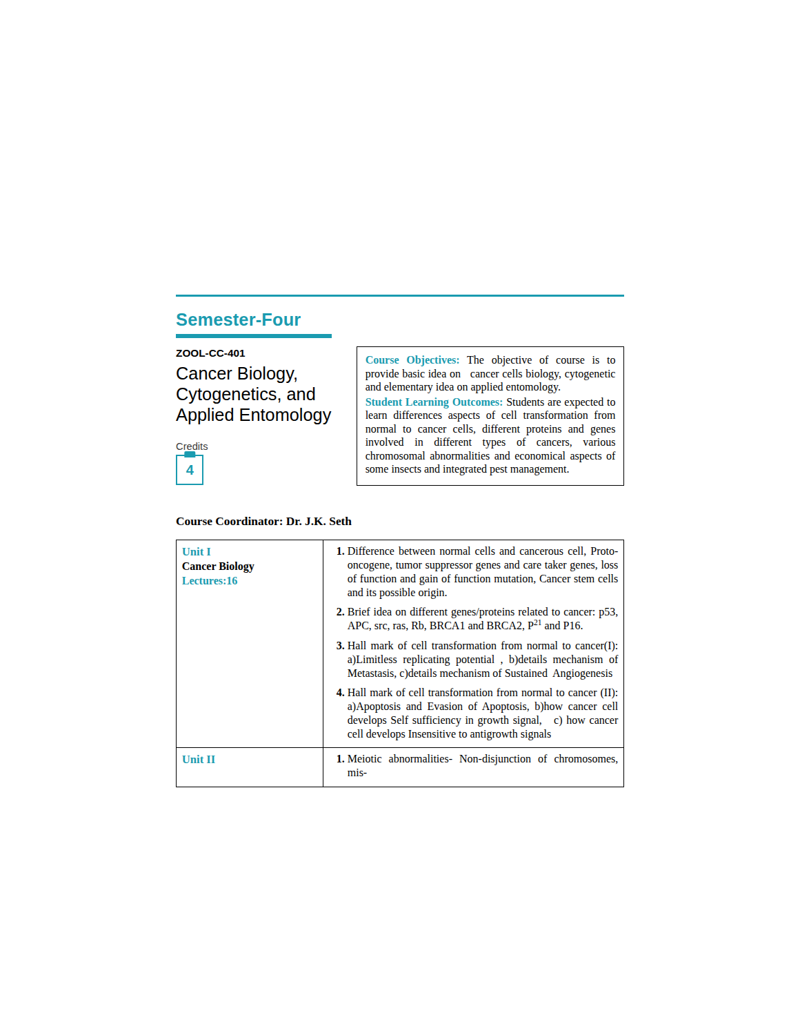Semester-Four
ZOOL-CC-401
Cancer Biology, Cytogenetics, and Applied Entomology
Credits
4
Course Objectives: The objective of course is to provide basic idea on cancer cells biology, cytogenetic and elementary idea on applied entomology.
Student Learning Outcomes: Students are expected to learn differences aspects of cell transformation from normal to cancer cells, different proteins and genes involved in different types of cancers, various chromosomal abnormalities and economical aspects of some insects and integrated pest management.
Course Coordinator: Dr. J.K. Seth
| Unit I Cancer Biology Lectures:16 | Difference between normal cells and cancerous cell, Proto-oncogene, tumor suppressor genes and care taker genes, loss of function and gain of function mutation, Cancer stem cells and its possible origin. Brief idea on different genes/proteins related to cancer: p53, APC, src, ras, Rb, BRCA1 and BRCA2, P 21 and P16. Hall mark of cell transformation from normal to cancer(I): a)Limitless replicating potential , b)details mechanism of Metastasis, c)details mechanism of Sustained Angiogenesis Hall mark of cell transformation from normal to cancer (II): a)Apoptosis and Evasion of Apoptosis, b)how cancer cell develops Self sufficiency in growth signal, c) how cancer cell develops Insensitive to antigrowth signals |
| Unit II | Meiotic abnormalities- Non-disjunction of chromosomes, mis- |